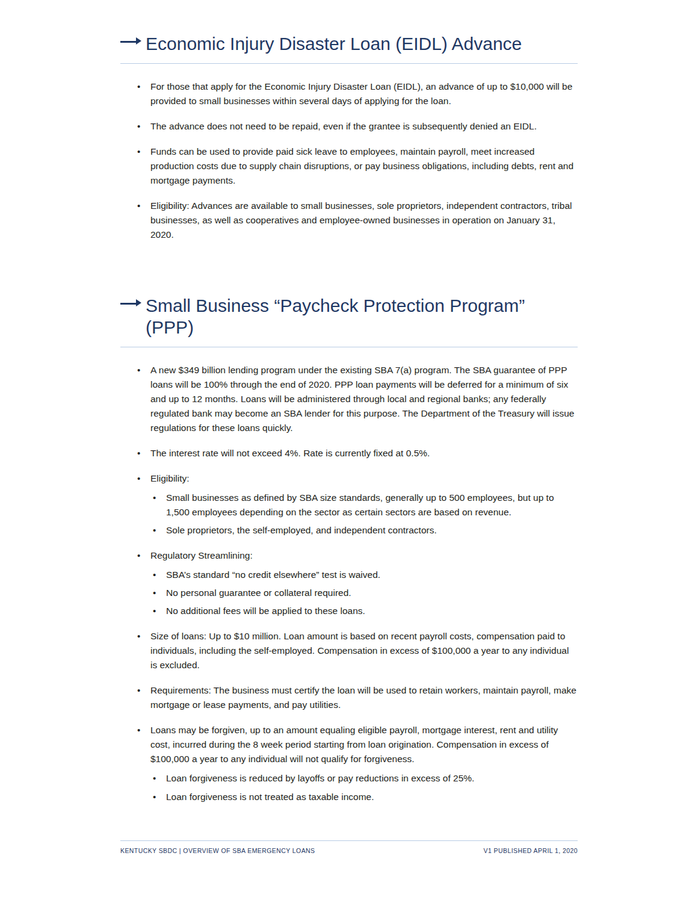Economic Injury Disaster Loan (EIDL) Advance
For those that apply for the Economic Injury Disaster Loan (EIDL), an advance of up to $10,000 will be provided to small businesses within several days of applying for the loan.
The advance does not need to be repaid, even if the grantee is subsequently denied an EIDL.
Funds can be used to provide paid sick leave to employees, maintain payroll, meet increased production costs due to supply chain disruptions, or pay business obligations, including debts, rent and mortgage payments.
Eligibility: Advances are available to small businesses, sole proprietors, independent contractors, tribal businesses, as well as cooperatives and employee-owned businesses in operation on January 31, 2020.
Small Business “Paycheck Protection Program” (PPP)
A new $349 billion lending program under the existing SBA 7(a) program. The SBA guarantee of PPP loans will be 100% through the end of 2020. PPP loan payments will be deferred for a minimum of six and up to 12 months. Loans will be administered through local and regional banks; any federally regulated bank may become an SBA lender for this purpose. The Department of the Treasury will issue regulations for these loans quickly.
The interest rate will not exceed 4%. Rate is currently fixed at 0.5%.
Eligibility:
Small businesses as defined by SBA size standards, generally up to 500 employees, but up to 1,500 employees depending on the sector as certain sectors are based on revenue.
Sole proprietors, the self-employed, and independent contractors.
Regulatory Streamlining:
SBA’s standard “no credit elsewhere” test is waived.
No personal guarantee or collateral required.
No additional fees will be applied to these loans.
Size of loans: Up to $10 million. Loan amount is based on recent payroll costs, compensation paid to individuals, including the self-employed. Compensation in excess of $100,000 a year to any individual is excluded.
Requirements: The business must certify the loan will be used to retain workers, maintain payroll, make mortgage or lease payments, and pay utilities.
Loans may be forgiven, up to an amount equaling eligible payroll, mortgage interest, rent and utility cost, incurred during the 8 week period starting from loan origination. Compensation in excess of $100,000 a year to any individual will not qualify for forgiveness.
Loan forgiveness is reduced by layoffs or pay reductions in excess of 25%.
Loan forgiveness is not treated as taxable income.
Kentucky SBDC | Overview of SBA Emergency Loans
v1 Published April 1, 2020